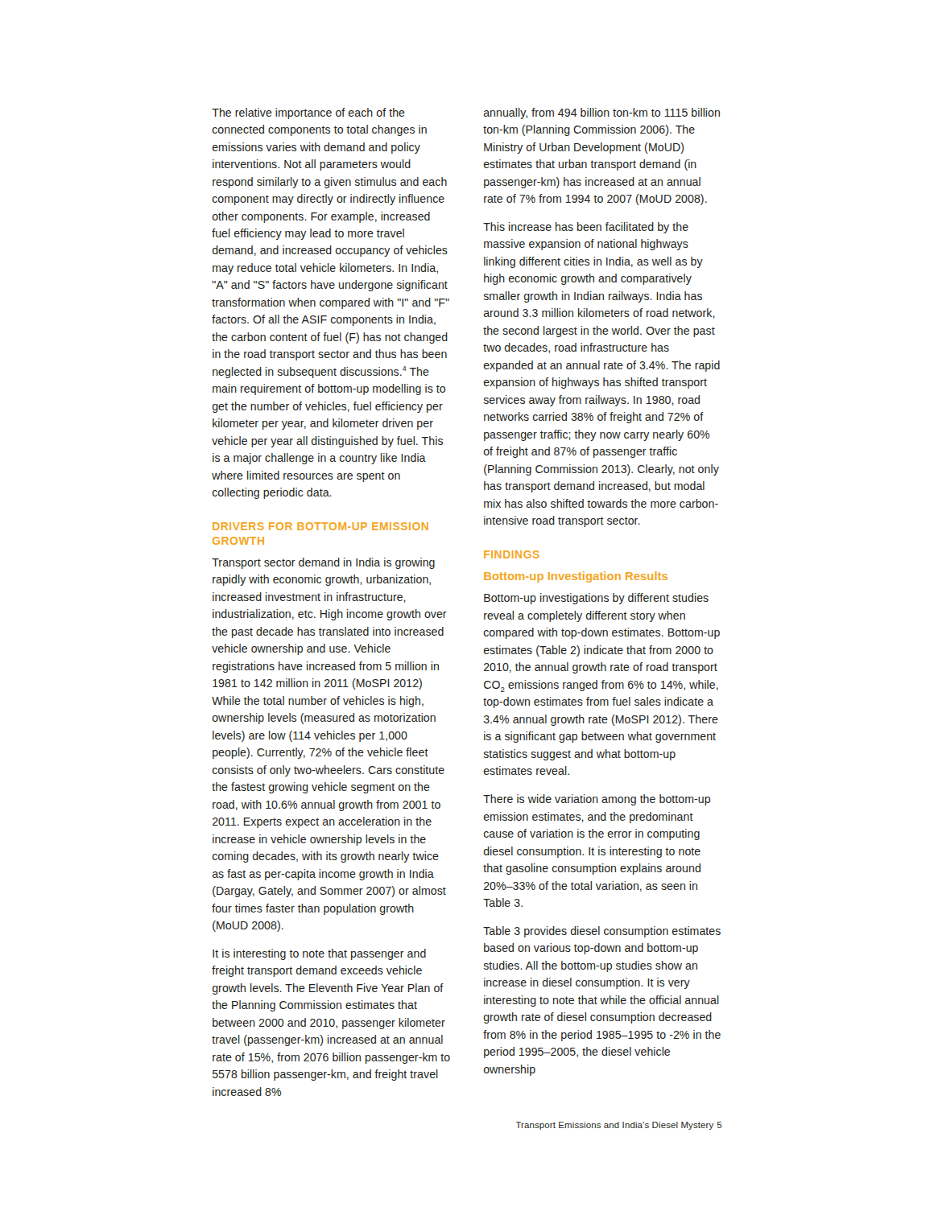The relative importance of each of the connected components to total changes in emissions varies with demand and policy interventions. Not all parameters would respond similarly to a given stimulus and each component may directly or indirectly influence other components. For example, increased fuel efficiency may lead to more travel demand, and increased occupancy of vehicles may reduce total vehicle kilometers. In India, "A" and "S" factors have undergone significant transformation when compared with "I" and "F" factors. Of all the ASIF components in India, the carbon content of fuel (F) has not changed in the road transport sector and thus has been neglected in subsequent discussions.4 The main requirement of bottom-up modelling is to get the number of vehicles, fuel efficiency per kilometer per year, and kilometer driven per vehicle per year all distinguished by fuel. This is a major challenge in a country like India where limited resources are spent on collecting periodic data.
Drivers for Bottom-up Emission Growth
Transport sector demand in India is growing rapidly with economic growth, urbanization, increased investment in infrastructure, industrialization, etc. High income growth over the past decade has translated into increased vehicle ownership and use. Vehicle registrations have increased from 5 million in 1981 to 142 million in 2011 (MoSPI 2012) While the total number of vehicles is high, ownership levels (measured as motorization levels) are low (114 vehicles per 1,000 people). Currently, 72% of the vehicle fleet consists of only two-wheelers. Cars constitute the fastest growing vehicle segment on the road, with 10.6% annual growth from 2001 to 2011. Experts expect an acceleration in the increase in vehicle ownership levels in the coming decades, with its growth nearly twice as fast as per-capita income growth in India (Dargay, Gately, and Sommer 2007) or almost four times faster than population growth (MoUD 2008).
It is interesting to note that passenger and freight transport demand exceeds vehicle growth levels. The Eleventh Five Year Plan of the Planning Commission estimates that between 2000 and 2010, passenger kilometer travel (passenger-km) increased at an annual rate of 15%, from 2076 billion passenger-km to 5578 billion passenger-km, and freight travel increased 8%
annually, from 494 billion ton-km to 1115 billion ton-km (Planning Commission 2006). The Ministry of Urban Development (MoUD) estimates that urban transport demand (in passenger-km) has increased at an annual rate of 7% from 1994 to 2007 (MoUD 2008).
This increase has been facilitated by the massive expansion of national highways linking different cities in India, as well as by high economic growth and comparatively smaller growth in Indian railways. India has around 3.3 million kilometers of road network, the second largest in the world. Over the past two decades, road infrastructure has expanded at an annual rate of 3.4%. The rapid expansion of highways has shifted transport services away from railways. In 1980, road networks carried 38% of freight and 72% of passenger traffic; they now carry nearly 60% of freight and 87% of passenger traffic (Planning Commission 2013). Clearly, not only has transport demand increased, but modal mix has also shifted towards the more carbon-intensive road transport sector.
Findings
Bottom-up Investigation Results
Bottom-up investigations by different studies reveal a completely different story when compared with top-down estimates. Bottom-up estimates (Table 2) indicate that from 2000 to 2010, the annual growth rate of road transport CO2 emissions ranged from 6% to 14%, while, top-down estimates from fuel sales indicate a 3.4% annual growth rate (MoSPI 2012). There is a significant gap between what government statistics suggest and what bottom-up estimates reveal.
There is wide variation among the bottom-up emission estimates, and the predominant cause of variation is the error in computing diesel consumption. It is interesting to note that gasoline consumption explains around 20%–33% of the total variation, as seen in Table 3.
Table 3 provides diesel consumption estimates based on various top-down and bottom-up studies. All the bottom-up studies show an increase in diesel consumption. It is very interesting to note that while the official annual growth rate of diesel consumption decreased from 8% in the period 1985–1995 to -2% in the period 1995–2005, the diesel vehicle ownership
Transport Emissions and India’s Diesel Mystery5